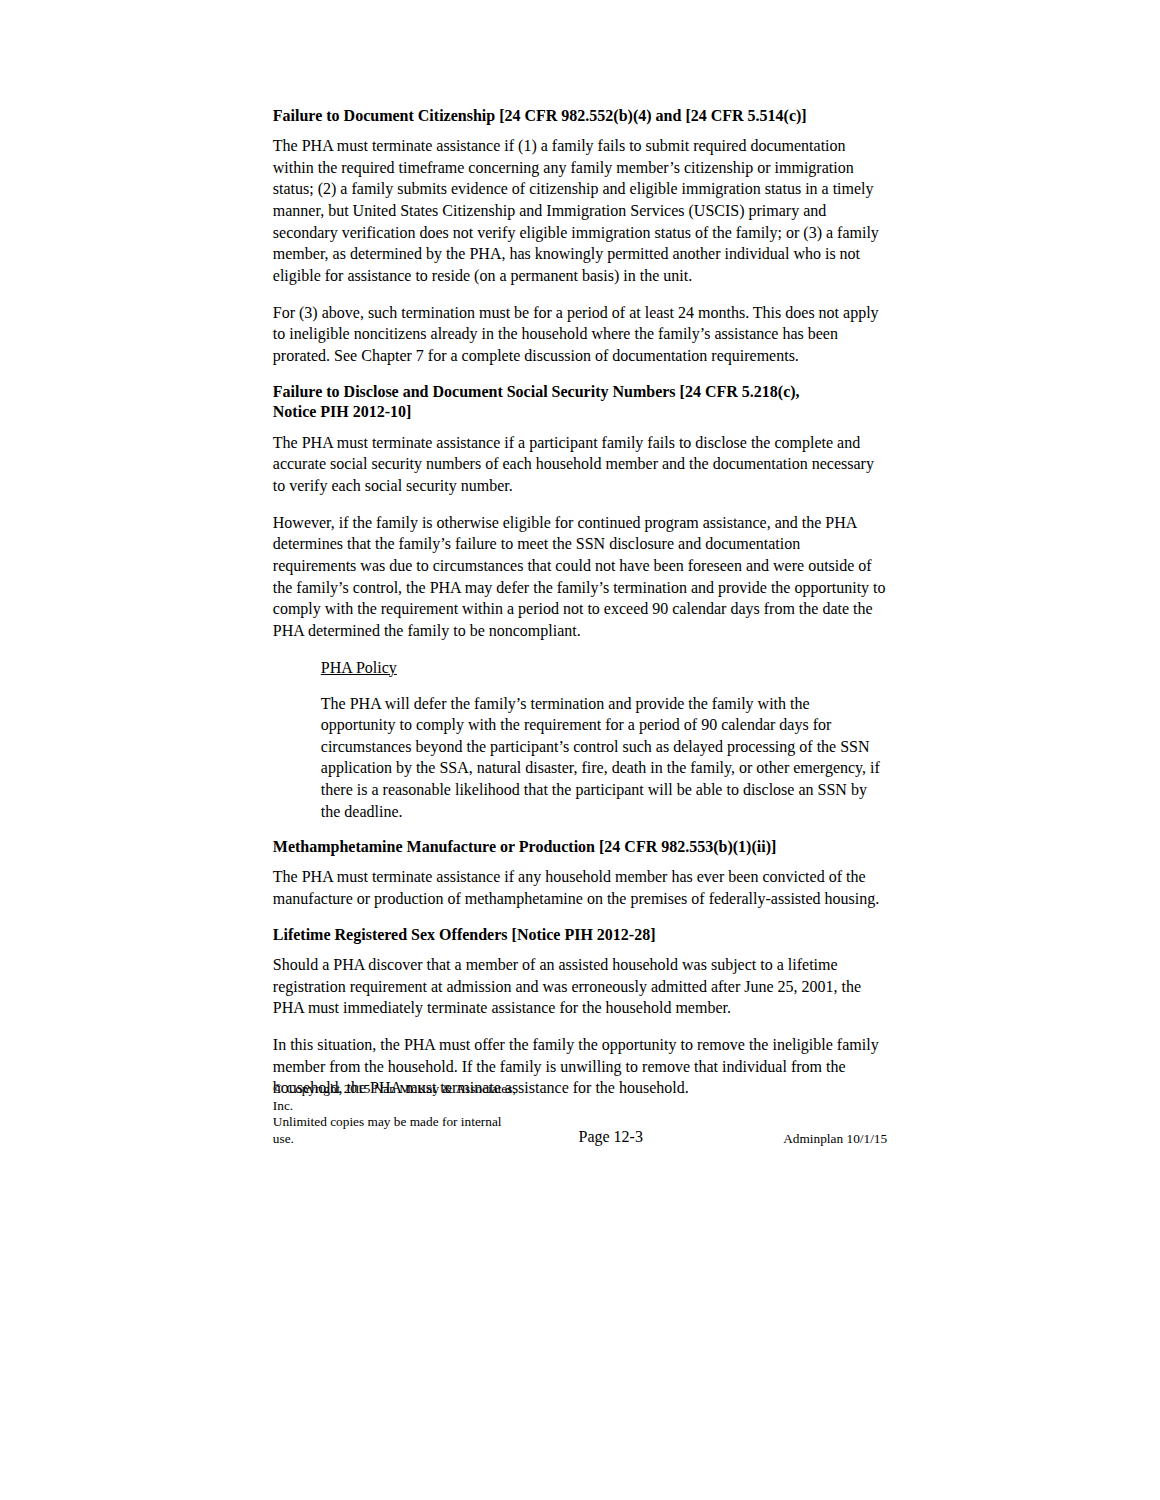Failure to Document Citizenship [24 CFR 982.552(b)(4) and [24 CFR 5.514(c)]
The PHA must terminate assistance if (1) a family fails to submit required documentation within the required timeframe concerning any family member’s citizenship or immigration status; (2) a family submits evidence of citizenship and eligible immigration status in a timely manner, but United States Citizenship and Immigration Services (USCIS) primary and secondary verification does not verify eligible immigration status of the family; or (3) a family member, as determined by the PHA, has knowingly permitted another individual who is not eligible for assistance to reside (on a permanent basis) in the unit.
For (3) above, such termination must be for a period of at least 24 months. This does not apply to ineligible noncitizens already in the household where the family’s assistance has been prorated. See Chapter 7 for a complete discussion of documentation requirements.
Failure to Disclose and Document Social Security Numbers [24 CFR 5.218(c),
Notice PIH 2012-10]
The PHA must terminate assistance if a participant family fails to disclose the complete and accurate social security numbers of each household member and the documentation necessary to verify each social security number.
However, if the family is otherwise eligible for continued program assistance, and the PHA determines that the family’s failure to meet the SSN disclosure and documentation requirements was due to circumstances that could not have been foreseen and were outside of the family’s control, the PHA may defer the family’s termination and provide the opportunity to comply with the requirement within a period not to exceed 90 calendar days from the date the PHA determined the family to be noncompliant.
PHA Policy
The PHA will defer the family’s termination and provide the family with the opportunity to comply with the requirement for a period of 90 calendar days for circumstances beyond the participant’s control such as delayed processing of the SSN application by the SSA, natural disaster, fire, death in the family, or other emergency, if there is a reasonable likelihood that the participant will be able to disclose an SSN by the deadline.
Methamphetamine Manufacture or Production [24 CFR 982.553(b)(1)(ii)]
The PHA must terminate assistance if any household member has ever been convicted of the manufacture or production of methamphetamine on the premises of federally-assisted housing.
Lifetime Registered Sex Offenders [Notice PIH 2012-28]
Should a PHA discover that a member of an assisted household was subject to a lifetime registration requirement at admission and was erroneously admitted after June 25, 2001, the PHA must immediately terminate assistance for the household member.
In this situation, the PHA must offer the family the opportunity to remove the ineligible family member from the household. If the family is unwilling to remove that individual from the household, the PHA must terminate assistance for the household.
© Copyright 2015 Nan McKay & Associates, Inc.
Unlimited copies may be made for internal use.
Page 12-3
Adminplan 10/1/15